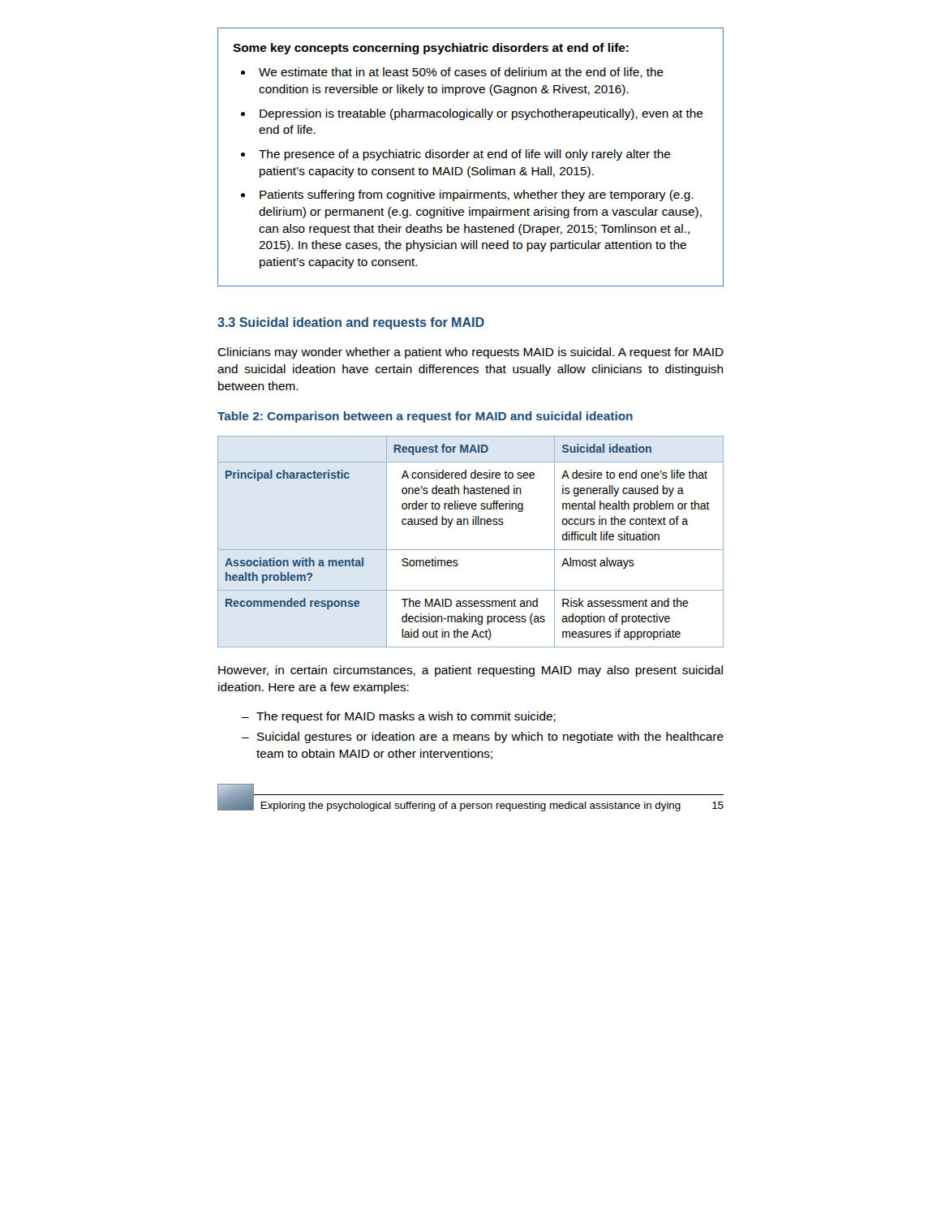Some key concepts concerning psychiatric disorders at end of life:
We estimate that in at least 50% of cases of delirium at the end of life, the condition is reversible or likely to improve (Gagnon & Rivest, 2016).
Depression is treatable (pharmacologically or psychotherapeutically), even at the end of life.
The presence of a psychiatric disorder at end of life will only rarely alter the patient’s capacity to consent to MAID (Soliman & Hall, 2015).
Patients suffering from cognitive impairments, whether they are temporary (e.g. delirium) or permanent (e.g. cognitive impairment arising from a vascular cause), can also request that their deaths be hastened (Draper, 2015; Tomlinson et al., 2015). In these cases, the physician will need to pay particular attention to the patient’s capacity to consent.
3.3 Suicidal ideation and requests for MAID
Clinicians may wonder whether a patient who requests MAID is suicidal. A request for MAID and suicidal ideation have certain differences that usually allow clinicians to distinguish between them.
Table 2: Comparison between a request for MAID and suicidal ideation
| | Request for MAID | Suicidal ideation |
| --- | --- | --- |
| Principal characteristic | A considered desire to see one’s death hastened in order to relieve suffering caused by an illness | A desire to end one’s life that is generally caused by a mental health problem or that occurs in the context of a difficult life situation |
| Association with a mental health problem? | Sometimes | Almost always |
| Recommended response | The MAID assessment and decision-making process (as laid out in the Act) | Risk assessment and the adoption of protective measures if appropriate |
However, in certain circumstances, a patient requesting MAID may also present suicidal ideation. Here are a few examples:
The request for MAID masks a wish to commit suicide;
Suicidal gestures or ideation are a means by which to negotiate with the healthcare team to obtain MAID or other interventions;
Exploring the psychological suffering of a person requesting medical assistance in dying 15